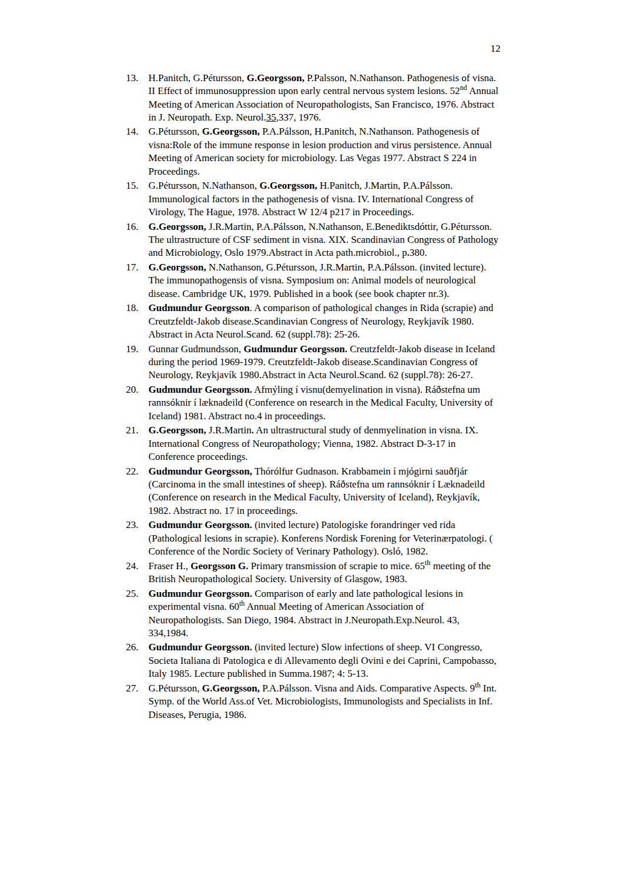12
13. H.Panitch, G.Pétursson, G.Georgsson, P.Palsson, N.Nathanson. Pathogenesis of visna. II Effect of immunosuppression upon early central nervous system lesions. 52nd Annual Meeting of American Association of Neuropathologists, San Francisco, 1976. Abstract in J. Neuropath. Exp. Neurol.35,337, 1976.
14. G.Pétursson, G.Georgsson, P.A.Pálsson, H.Panitch, N.Nathanson. Pathogenesis of visna:Role of the immune response in lesion production and virus persistence. Annual Meeting of American society for microbiology. Las Vegas 1977. Abstract S 224 in Proceedings.
15. G.Pétursson, N.Nathanson, G.Georgsson, H.Panitch, J.Martin, P.A.Pálsson. Immunological factors in the pathogenesis of visna. IV. International Congress of Virology, The Hague, 1978. Abstract W 12/4 p217 in Proceedings.
16. G.Georgsson, J.R.Martin, P.A.Pálsson, N.Nathanson, E.Benediktsdóttir, G.Pétursson. The ultrastructure of CSF sediment in visna. XIX. Scandinavian Congress of Pathology and Microbiology, Oslo 1979.Abstract in Acta path.microbiol., p. 380.
17. G.Georgsson, N.Nathanson, G.Pétursson, J.R.Martin, P.A.Pálsson. (invited lecture). The immunopathogensis of visna. Symposium on: Animal models of neurological disease. Cambridge UK, 1979. Published in a book (see book chapter nr.3).
18. Gudmundur Georgsson. A comparison of pathological changes in Rida (scrapie) and Creutzfeldt-Jakob disease.Scandinavian Congress of Neurology, Reykjavík 1980. Abstract in Acta Neurol.Scand. 62 (suppl.78): 25-26.
19. Gunnar Gudmundsson, Gudmundur Georgsson. Creutzfeldt-Jakob disease in Iceland during the period 1969-1979. Creutzfeldt-Jakob disease.Scandinavian Congress of Neurology, Reykjavík 1980.Abstract in Acta Neurol.Scand. 62 (suppl.78): 26-27.
20. Gudmundur Georgsson. Afmýling í visnu(demyelination in visna). Ráðstefna um rannsóknir í læknadeild (Conference on research in the Medical Faculty, University of Iceland) 1981. Abstract no.4 in proceedings.
21. G.Georgsson, J.R.Martin. An ultrastructural study of denmyelination in visna. IX. International Congress of Neuropathology; Vienna, 1982. Abstract D-3-17 in Conference proceedings.
22. Gudmundur Georgsson, Thórólfur Gudnason. Krabbamein í mjógirni sauðfjár (Carcinoma in the small intestines of sheep). Ráðstefna um rannsóknir í Læknadeild (Conference on research in the Medical Faculty, University of Iceland), Reykjavík, 1982. Abstract no. 17 in proceedings.
23. Gudmundur Georgsson. (invited lecture) Patologiske forandringer ved rida (Pathological lesions in scrapie). Konferens Nordisk Forening for Veterinærpatologi. ( Conference of the Nordic Society of Verinary Pathology). Osló, 1982.
24. Fraser H., Georgsson G. Primary transmission of scrapie to mice. 65th meeting of the British Neuropathological Society. University of Glasgow, 1983.
25. Gudmundur Georgsson. Comparison of early and late pathological lesions in experimental visna. 60th Annual Meeting of American Association of Neuropathologists. San Diego, 1984. Abstract in J.Neuropath.Exp.Neurol. 43, 334,1984.
26. Gudmundur Georgsson. (invited lecture) Slow infections of sheep. VI Congresso, Societa Italiana di Patologica e di Allevamento degli Ovini e dei Caprini, Campobasso, Italy 1985. Lecture published in Summa.1987; 4: 5-13.
27. G.Pétursson, G.Georgsson, P.A.Pálsson. Visna and Aids. Comparative Aspects. 9th Int. Symp. of the World Ass.of Vet. Microbiologists, Immunologists and Specialists in Inf. Diseases, Perugia, 1986.